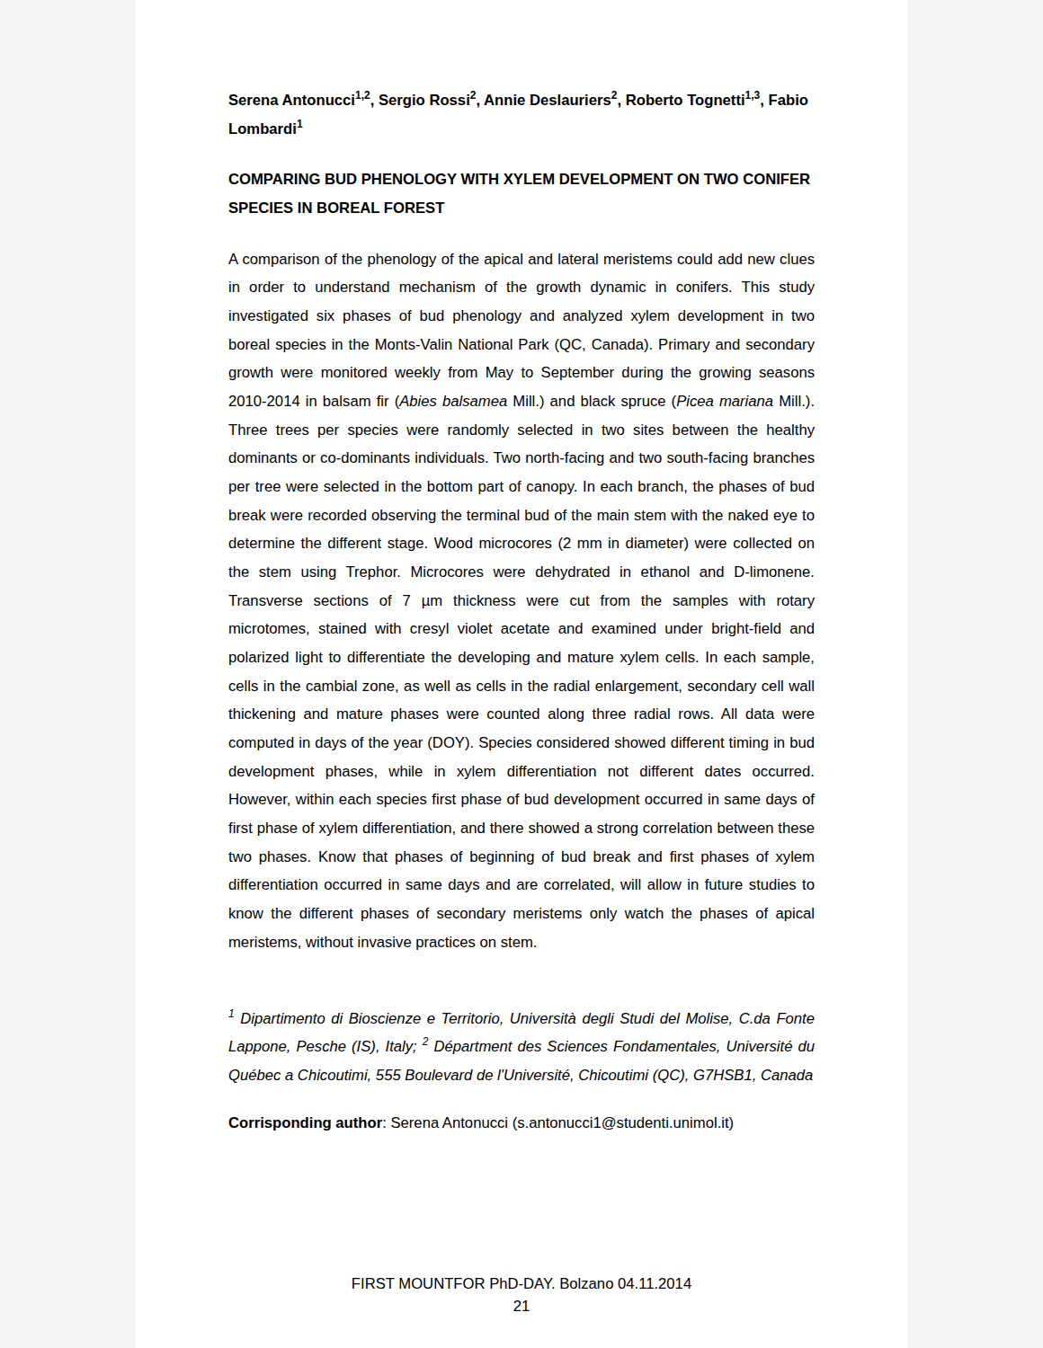Serena Antonucci1,2, Sergio Rossi2, Annie Deslauriers2, Roberto Tognetti1,3, Fabio Lombardi1
Comparing bud phenology with xylem development on two conifer species in boreal forest
A comparison of the phenology of the apical and lateral meristems could add new clues in order to understand mechanism of the growth dynamic in conifers. This study investigated six phases of bud phenology and analyzed xylem development in two boreal species in the Monts-Valin National Park (QC, Canada). Primary and secondary growth were monitored weekly from May to September during the growing seasons 2010-2014 in balsam fir (Abies balsamea Mill.) and black spruce (Picea mariana Mill.). Three trees per species were randomly selected in two sites between the healthy dominants or co-dominants individuals. Two north-facing and two south-facing branches per tree were selected in the bottom part of canopy. In each branch, the phases of bud break were recorded observing the terminal bud of the main stem with the naked eye to determine the different stage. Wood microcores (2 mm in diameter) were collected on the stem using Trephor. Microcores were dehydrated in ethanol and D-limonene. Transverse sections of 7 µm thickness were cut from the samples with rotary microtomes, stained with cresyl violet acetate and examined under bright-field and polarized light to differentiate the developing and mature xylem cells. In each sample, cells in the cambial zone, as well as cells in the radial enlargement, secondary cell wall thickening and mature phases were counted along three radial rows. All data were computed in days of the year (DOY). Species considered showed different timing in bud development phases, while in xylem differentiation not different dates occurred. However, within each species first phase of bud development occurred in same days of first phase of xylem differentiation, and there showed a strong correlation between these two phases. Know that phases of beginning of bud break and first phases of xylem differentiation occurred in same days and are correlated, will allow in future studies to know the different phases of secondary meristems only watch the phases of apical meristems, without invasive practices on stem.
1 Dipartimento di Bioscienze e Territorio, Università degli Studi del Molise, C.da Fonte Lappone, Pesche (IS), Italy; 2 Départment des Sciences Fondamentales, Université du Québec a Chicoutimi, 555 Boulevard de l'Université, Chicoutimi (QC), G7HSB1, Canada
Corrisponding author: Serena Antonucci (s.antonucci1@studenti.unimol.it)
FIRST MOUNTFOR PhD-DAY. Bolzano 04.11.2014
21